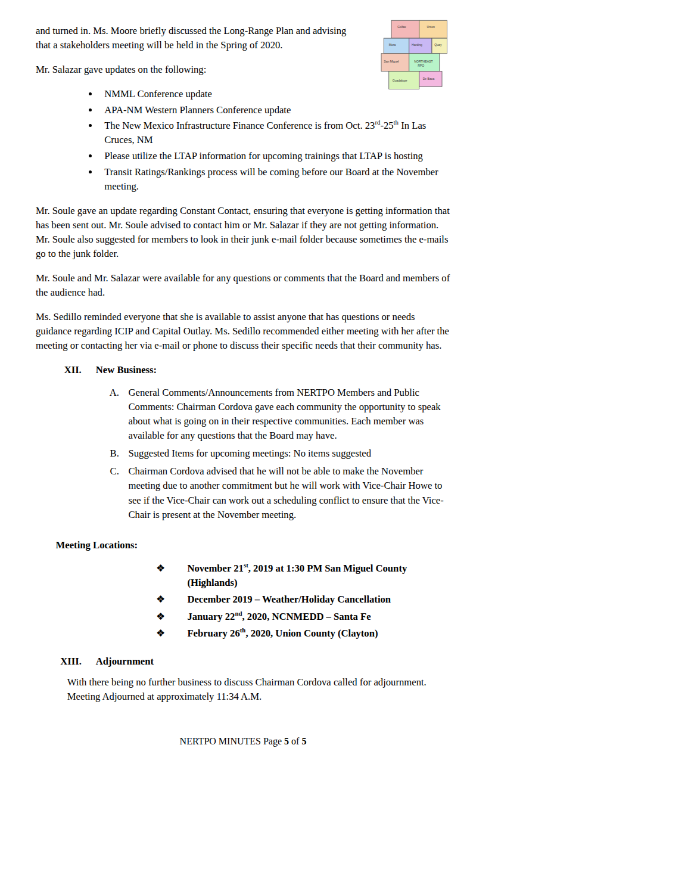and turned in. Ms. Moore briefly discussed the Long-Range Plan and advising that a stakeholders meeting will be held in the Spring of 2020.
Mr. Salazar gave updates on the following:
NMML Conference update
APA-NM Western Planners Conference update
The New Mexico Infrastructure Finance Conference is from Oct. 23rd-25th In Las Cruces, NM
Please utilize the LTAP information for upcoming trainings that LTAP is hosting
Transit Ratings/Rankings process will be coming before our Board at the November meeting.
Mr. Soule gave an update regarding Constant Contact, ensuring that everyone is getting information that has been sent out. Mr. Soule advised to contact him or Mr. Salazar if they are not getting information. Mr. Soule also suggested for members to look in their junk e-mail folder because sometimes the e-mails go to the junk folder.
Mr. Soule and Mr. Salazar were available for any questions or comments that the Board and members of the audience had.
Ms. Sedillo reminded everyone that she is available to assist anyone that has questions or needs guidance regarding ICIP and Capital Outlay. Ms. Sedillo recommended either meeting with her after the meeting or contacting her via e-mail or phone to discuss their specific needs that their community has.
XII.
New Business:
General Comments/Announcements from NERTPO Members and Public Comments: Chairman Cordova gave each community the opportunity to speak about what is going on in their respective communities. Each member was available for any questions that the Board may have.
Suggested Items for upcoming meetings: No items suggested
Chairman Cordova advised that he will not be able to make the November meeting due to another commitment but he will work with Vice-Chair Howe to see if the Vice-Chair can work out a scheduling conflict to ensure that the Vice-Chair is present at the November meeting.
Meeting Locations:
November 21st, 2019 at 1:30 PM San Miguel County (Highlands)
December 2019 – Weather/Holiday Cancellation
January 22nd, 2020, NCNMEDD – Santa Fe
February 26th, 2020, Union County (Clayton)
XIII.
Adjournment
With there being no further business to discuss Chairman Cordova called for adjournment. Meeting Adjourned at approximately 11:34 A.M.
NERTPO MINUTES Page 5 of 5